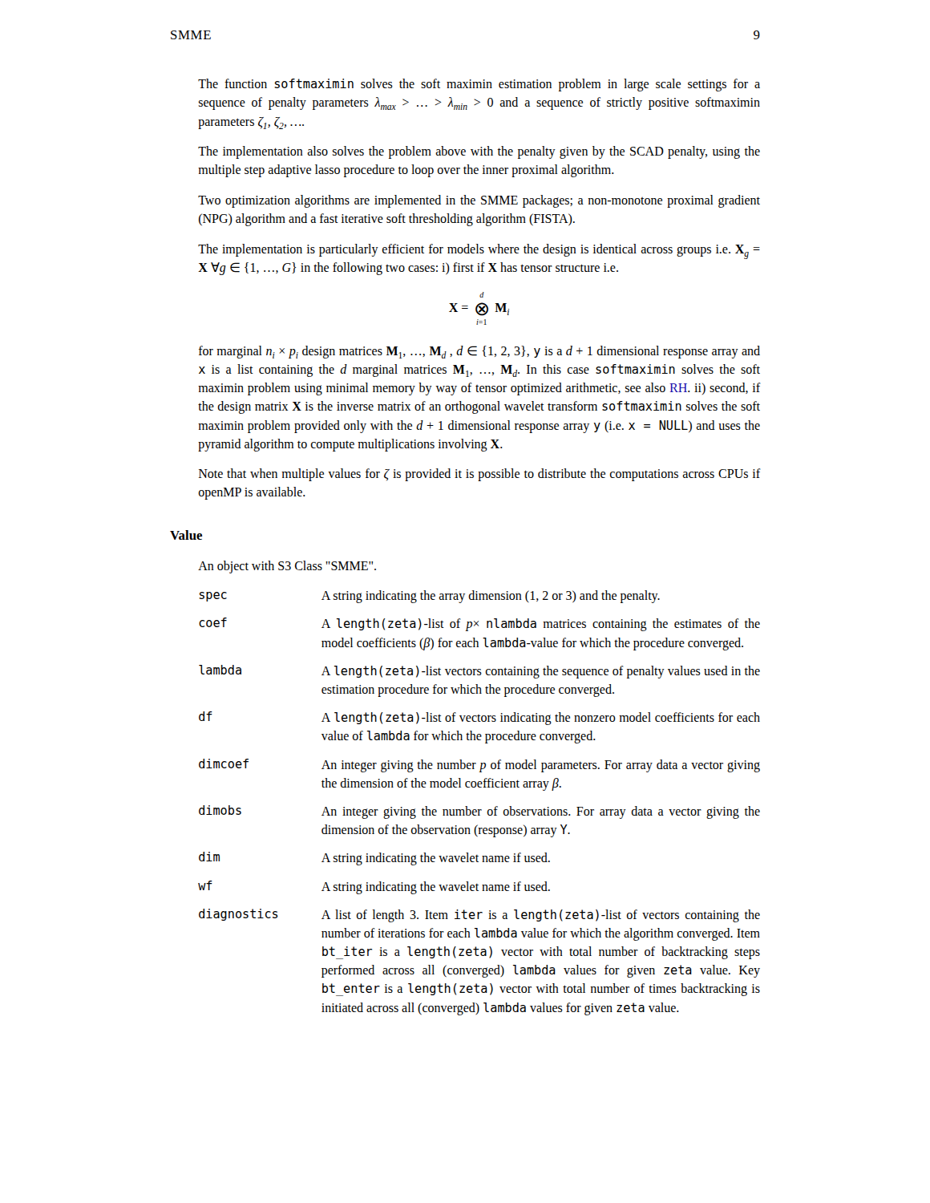SMME 9
The function softmaximin solves the soft maximin estimation problem in large scale settings for a sequence of penalty parameters λmax > … > λmin > 0 and a sequence of strictly positive softmaximin parameters ζ1, ζ2, ….
The implementation also solves the problem above with the penalty given by the SCAD penalty, using the multiple step adaptive lasso procedure to loop over the inner proximal algorithm.
Two optimization algorithms are implemented in the SMME packages; a non-monotone proximal gradient (NPG) algorithm and a fast iterative soft thresholding algorithm (FISTA).
The implementation is particularly efficient for models where the design is identical across groups i.e. Xg = X ∀g ∈ {1, …, G} in the following two cases: i) first if X has tensor structure i.e.
X = d ⊗ i=1 Mi
for marginal ni × pi design matrices M1, …, Md , d ∈ {1, 2, 3}, y is a d + 1 dimensional response array and x is a list containing the d marginal matrices M1, …, Md. In this case softmaximin solves the soft maximin problem using minimal memory by way of tensor optimized arithmetic, see also RH. ii) second, if the design matrix X is the inverse matrix of an orthogonal wavelet transform softmaximin solves the soft maximin problem provided only with the d + 1 dimensional response array y (i.e. x = NULL) and uses the pyramid algorithm to compute multiplications involving X.
Note that when multiple values for ζ is provided it is possible to distribute the computations across CPUs if openMP is available.
Value
An object with S3 Class "SMME".
spec
A string indicating the array dimension (1, 2 or 3) and the penalty.
coef
A length(zeta)-list of p× nlambda matrices containing the estimates of the model coefficients (β) for each lambda-value for which the procedure converged.
lambda
A length(zeta)-list vectors containing the sequence of penalty values used in the estimation procedure for which the procedure converged.
df
A length(zeta)-list of vectors indicating the nonzero model coefficients for each value of lambda for which the procedure converged.
dimcoef
An integer giving the number p of model parameters. For array data a vector giving the dimension of the model coefficient array β.
dimobs
An integer giving the number of observations. For array data a vector giving the dimension of the observation (response) array Y.
dim
A string indicating the wavelet name if used.
wf
A string indicating the wavelet name if used.
diagnostics
A list of length 3. Item iter is a length(zeta)-list of vectors containing the number of iterations for each lambda value for which the algorithm converged. Item bt_iter is a length(zeta) vector with total number of backtracking steps performed across all (converged) lambda values for given zeta value. Key bt_enter is a length(zeta) vector with total number of times backtracking is initiated across all (converged) lambda values for given zeta value.